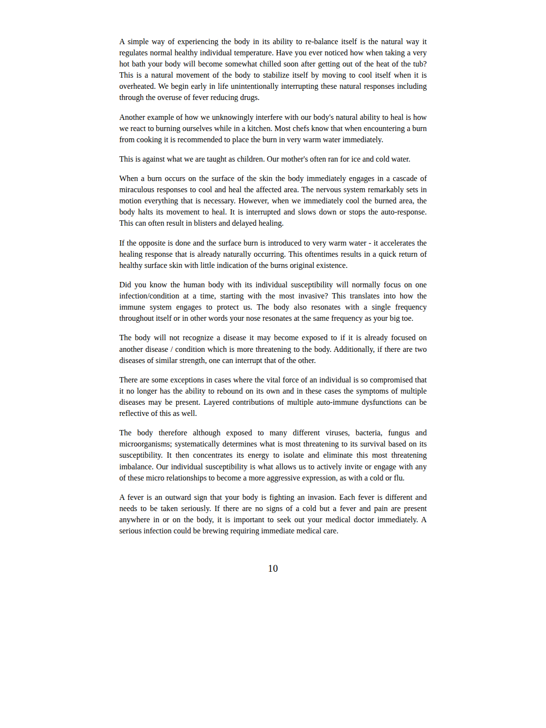A simple way of experiencing the body in its ability to re-balance itself is the natural way it regulates normal healthy individual temperature. Have you ever noticed how when taking a very hot bath your body will become somewhat chilled soon after getting out of the heat of the tub? This is a natural movement of the body to stabilize itself by moving to cool itself when it is overheated. We begin early in life unintentionally interrupting these natural responses including through the overuse of fever reducing drugs.
Another example of how we unknowingly interfere with our body's natural ability to heal is how we react to burning ourselves while in a kitchen. Most chefs know that when encountering a burn from cooking it is recommended to place the burn in very warm water immediately.
This is against what we are taught as children. Our mother's often ran for ice and cold water.
When a burn occurs on the surface of the skin the body immediately engages in a cascade of miraculous responses to cool and heal the affected area. The nervous system remarkably sets in motion everything that is necessary. However, when we immediately cool the burned area, the body halts its movement to heal. It is interrupted and slows down or stops the auto-response. This can often result in blisters and delayed healing.
If the opposite is done and the surface burn is introduced to very warm water - it accelerates the healing response that is already naturally occurring. This oftentimes results in a quick return of healthy surface skin with little indication of the burns original existence.
Did you know the human body with its individual susceptibility will normally focus on one infection/condition at a time, starting with the most invasive? This translates into how the immune system engages to protect us. The body also resonates with a single frequency throughout itself or in other words your nose resonates at the same frequency as your big toe.
The body will not recognize a disease it may become exposed to if it is already focused on another disease / condition which is more threatening to the body. Additionally, if there are two diseases of similar strength, one can interrupt that of the other.
There are some exceptions in cases where the vital force of an individual is so compromised that it no longer has the ability to rebound on its own and in these cases the symptoms of multiple diseases may be present. Layered contributions of multiple auto-immune dysfunctions can be reflective of this as well.
The body therefore although exposed to many different viruses, bacteria, fungus and microorganisms; systematically determines what is most threatening to its survival based on its susceptibility. It then concentrates its energy to isolate and eliminate this most threatening imbalance. Our individual susceptibility is what allows us to actively invite or engage with any of these micro relationships to become a more aggressive expression, as with a cold or flu.
A fever is an outward sign that your body is fighting an invasion. Each fever is different and needs to be taken seriously. If there are no signs of a cold but a fever and pain are present anywhere in or on the body, it is important to seek out your medical doctor immediately. A serious infection could be brewing requiring immediate medical care.
10